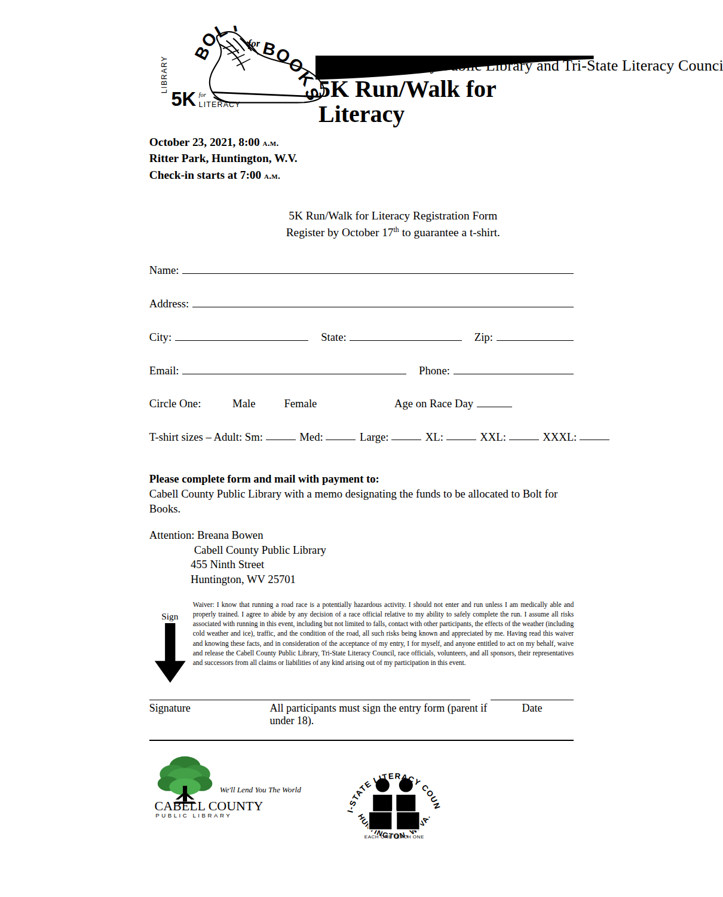Bolt for Books — Library 5K for Literacy B O L T for B O O K S LIBRARY 5K for LITERACY
The Cabell County Public Library and Tri-State Literacy Council
5K Run/Walk for Literacy
October 23, 2021, 8:00 a.m.
Ritter Park, Huntington, W.V.
Check-in starts at 7:00 a.m.
5K Run/Walk for Literacy Registration Form
Register by October 17th to guarantee a t-shirt.
Name:
Address:
City: State: Zip:
Email: Phone:
Circle One: Male Female Age on Race Day
T-shirt sizes – Adult: Sm: Med: Large: XL: XXL: XXXL:
Please complete form and mail with payment to:
Cabell County Public Library with a memo designating the funds to be allocated to Bolt for Books.
Attention: Breana Bowen
Cabell County Public Library
455 Ninth Street
Huntington, WV 25701
Sign
Waiver: I know that running a road race is a potentially hazardous activity. I should not enter and run unless I am medically able and properly trained. I agree to abide by any decision of a race official relative to my ability to safely complete the run. I assume all risks associated with running in this event, including but not limited to falls, contact with other participants, the effects of the weather (including cold weather and ice), traffic, and the condition of the road, all such risks being known and appreciated by me. Having read this waiver and knowing these facts, and in consideration of the acceptance of my entry, I for myself, and anyone entitled to act on my behalf, waive and release the Cabell County Public Library, Tri-State Literacy Council, race officials, volunteers, and all sponsors, their representatives and successors from all claims or liabilities of any kind arising out of my participation in this event.
Signature
All participants must sign the entry form (parent if under 18).
Date
Cabell County Public Library — We'll Lend You The World We'll Lend You The World CABELL COUNTY PUBLIC LIBRARY
Tri-State Literacy Council — Each One Teach One — Huntington, W. Va. TRI-STATE LITERACY COUNCIL HUNTINGTON, W. VA. EACH ONE TEACH ONE